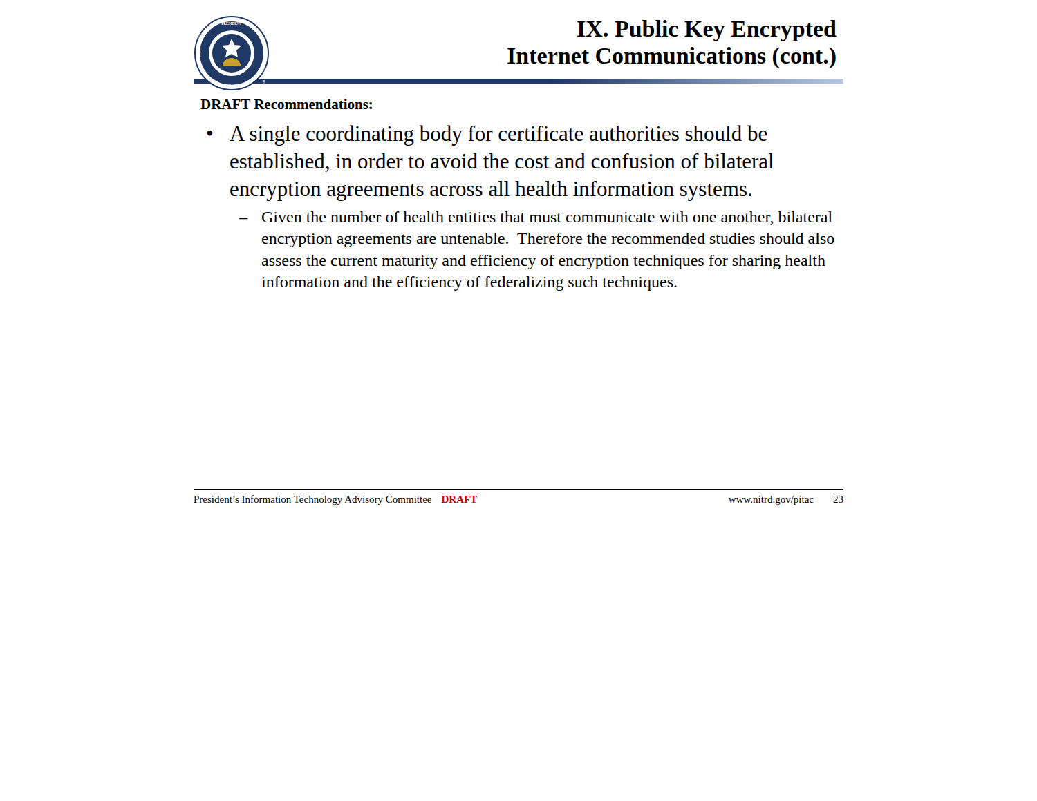PRESIDENT UNITED STATES EXECUTIVE OFFICE INFORMATION TECHNOLOGY
IX. Public Key Encrypted
Internet Communications (cont.)
DRAFT Recommendations:
A single coordinating body for certificate authorities should be established, in order to avoid the cost and confusion of bilateral encryption agreements across all health information systems.
Given the number of health entities that must communicate with one another, bilateral encryption agreements are untenable. Therefore the recommended studies should also assess the current maturity and efficiency of encryption techniques for sharing health information and the efficiency of federalizing such techniques.
President’s Information Technology Advisory Committee DRAFT www.nitrd.gov/pitac 23